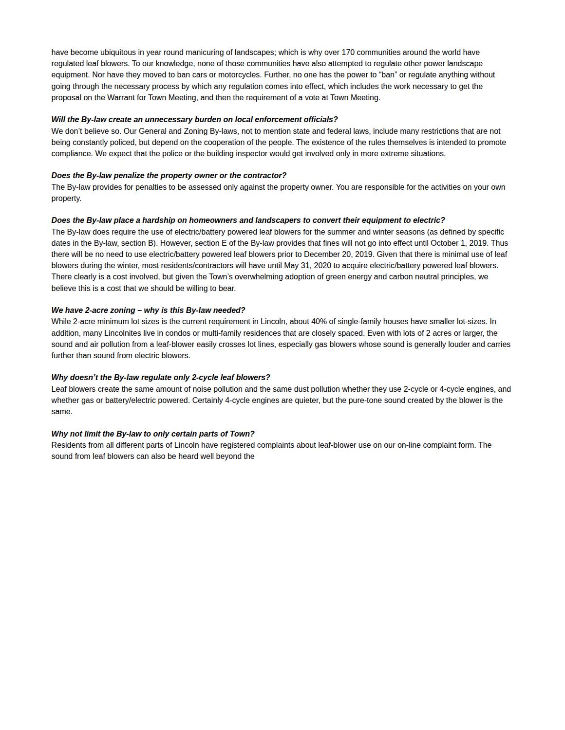have become ubiquitous in year round manicuring of landscapes; which is why over 170 communities around the world have regulated leaf blowers. To our knowledge, none of those communities have also attempted to regulate other power landscape equipment. Nor have they moved to ban cars or motorcycles. Further, no one has the power to “ban” or regulate anything without going through the necessary process by which any regulation comes into effect, which includes the work necessary to get the proposal on the Warrant for Town Meeting, and then the requirement of a vote at Town Meeting.
Will the By-law create an unnecessary burden on local enforcement officials?
We don’t believe so. Our General and Zoning By-laws, not to mention state and federal laws, include many restrictions that are not being constantly policed, but depend on the cooperation of the people. The existence of the rules themselves is intended to promote compliance. We expect that the police or the building inspector would get involved only in more extreme situations.
Does the By-law penalize the property owner or the contractor?
The By-law provides for penalties to be assessed only against the property owner. You are responsible for the activities on your own property.
Does the By-law place a hardship on homeowners and landscapers to convert their equipment to electric?
The By-law does require the use of electric/battery powered leaf blowers for the summer and winter seasons (as defined by specific dates in the By-law, section B). However, section E of the By-law provides that fines will not go into effect until October 1, 2019. Thus there will be no need to use electric/battery powered leaf blowers prior to December 20, 2019. Given that there is minimal use of leaf blowers during the winter, most residents/contractors will have until May 31, 2020 to acquire electric/battery powered leaf blowers. There clearly is a cost involved, but given the Town’s overwhelming adoption of green energy and carbon neutral principles, we believe this is a cost that we should be willing to bear.
We have 2-acre zoning – why is this By-law needed?
While 2-acre minimum lot sizes is the current requirement in Lincoln, about 40% of single-family houses have smaller lot-sizes. In addition, many Lincolnites live in condos or multi-family residences that are closely spaced. Even with lots of 2 acres or larger, the sound and air pollution from a leaf-blower easily crosses lot lines, especially gas blowers whose sound is generally louder and carries further than sound from electric blowers.
Why doesn’t the By-law regulate only 2-cycle leaf blowers?
Leaf blowers create the same amount of noise pollution and the same dust pollution whether they use 2-cycle or 4-cycle engines, and whether gas or battery/electric powered. Certainly 4-cycle engines are quieter, but the pure-tone sound created by the blower is the same.
Why not limit the By-law to only certain parts of Town?
Residents from all different parts of Lincoln have registered complaints about leaf-blower use on our on-line complaint form. The sound from leaf blowers can also be heard well beyond the